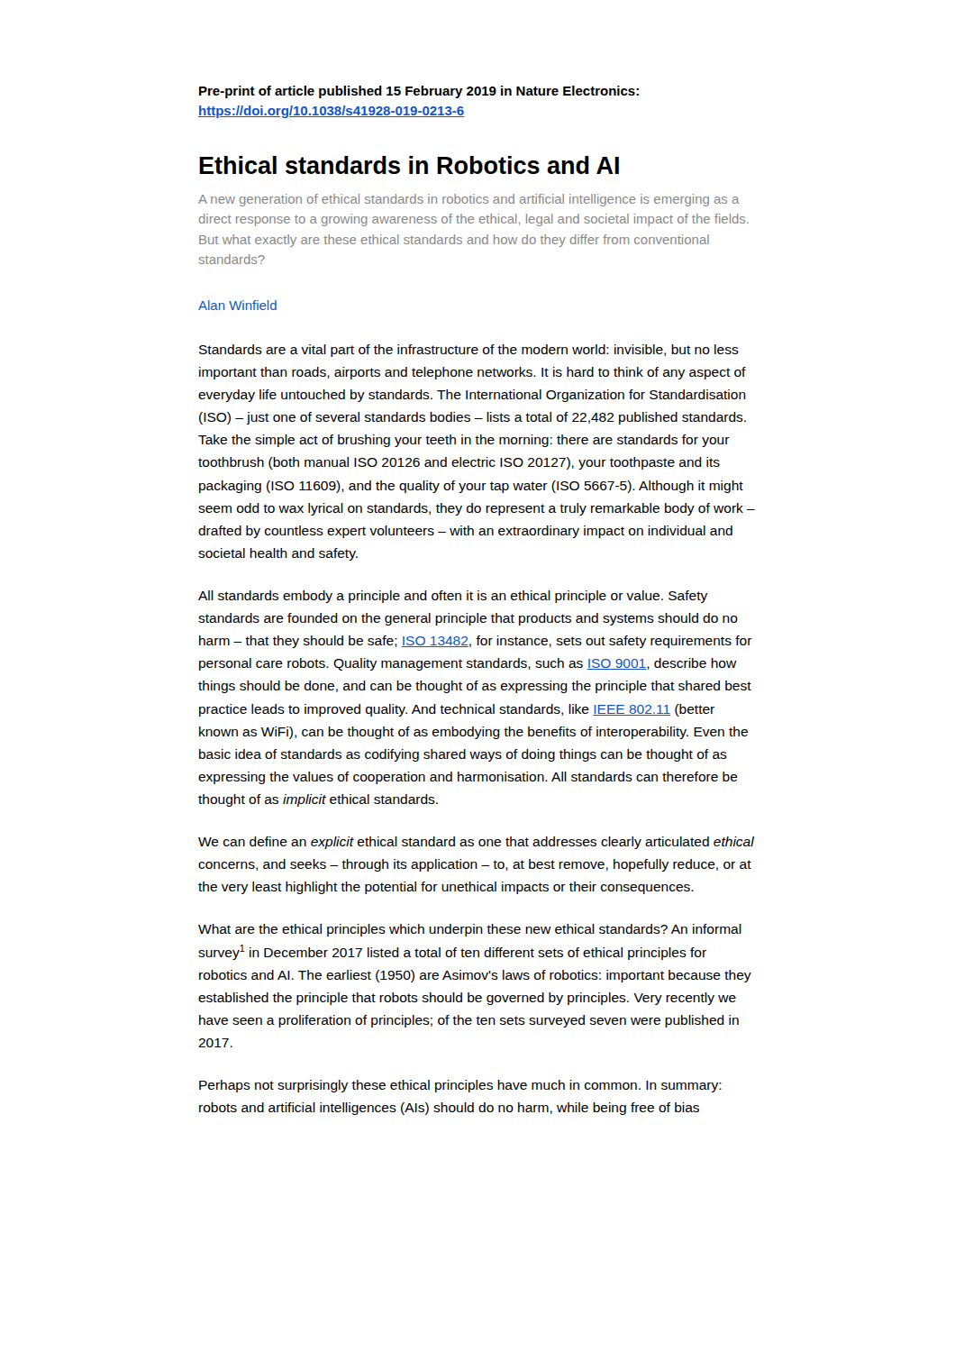Pre-print of article published 15 February 2019 in Nature Electronics:
https://doi.org/10.1038/s41928-019-0213-6
Ethical standards in Robotics and AI
A new generation of ethical standards in robotics and artificial intelligence is emerging as a direct response to a growing awareness of the ethical, legal and societal impact of the fields. But what exactly are these ethical standards and how do they differ from conventional standards?
Alan Winfield
Standards are a vital part of the infrastructure of the modern world: invisible, but no less important than roads, airports and telephone networks. It is hard to think of any aspect of everyday life untouched by standards. The International Organization for Standardisation (ISO) – just one of several standards bodies – lists a total of 22,482 published standards. Take the simple act of brushing your teeth in the morning: there are standards for your toothbrush (both manual ISO 20126 and electric ISO 20127), your toothpaste and its packaging (ISO 11609), and the quality of your tap water (ISO 5667-5). Although it might seem odd to wax lyrical on standards, they do represent a truly remarkable body of work – drafted by countless expert volunteers – with an extraordinary impact on individual and societal health and safety.
All standards embody a principle and often it is an ethical principle or value. Safety standards are founded on the general principle that products and systems should do no harm – that they should be safe; ISO 13482, for instance, sets out safety requirements for personal care robots. Quality management standards, such as ISO 9001, describe how things should be done, and can be thought of as expressing the principle that shared best practice leads to improved quality. And technical standards, like IEEE 802.11 (better known as WiFi), can be thought of as embodying the benefits of interoperability. Even the basic idea of standards as codifying shared ways of doing things can be thought of as expressing the values of cooperation and harmonisation. All standards can therefore be thought of as implicit ethical standards.
We can define an explicit ethical standard as one that addresses clearly articulated ethical concerns, and seeks – through its application – to, at best remove, hopefully reduce, or at the very least highlight the potential for unethical impacts or their consequences.
What are the ethical principles which underpin these new ethical standards? An informal survey1 in December 2017 listed a total of ten different sets of ethical principles for robotics and AI. The earliest (1950) are Asimov's laws of robotics: important because they established the principle that robots should be governed by principles. Very recently we have seen a proliferation of principles; of the ten sets surveyed seven were published in 2017.
Perhaps not surprisingly these ethical principles have much in common. In summary: robots and artificial intelligences (AIs) should do no harm, while being free of bias